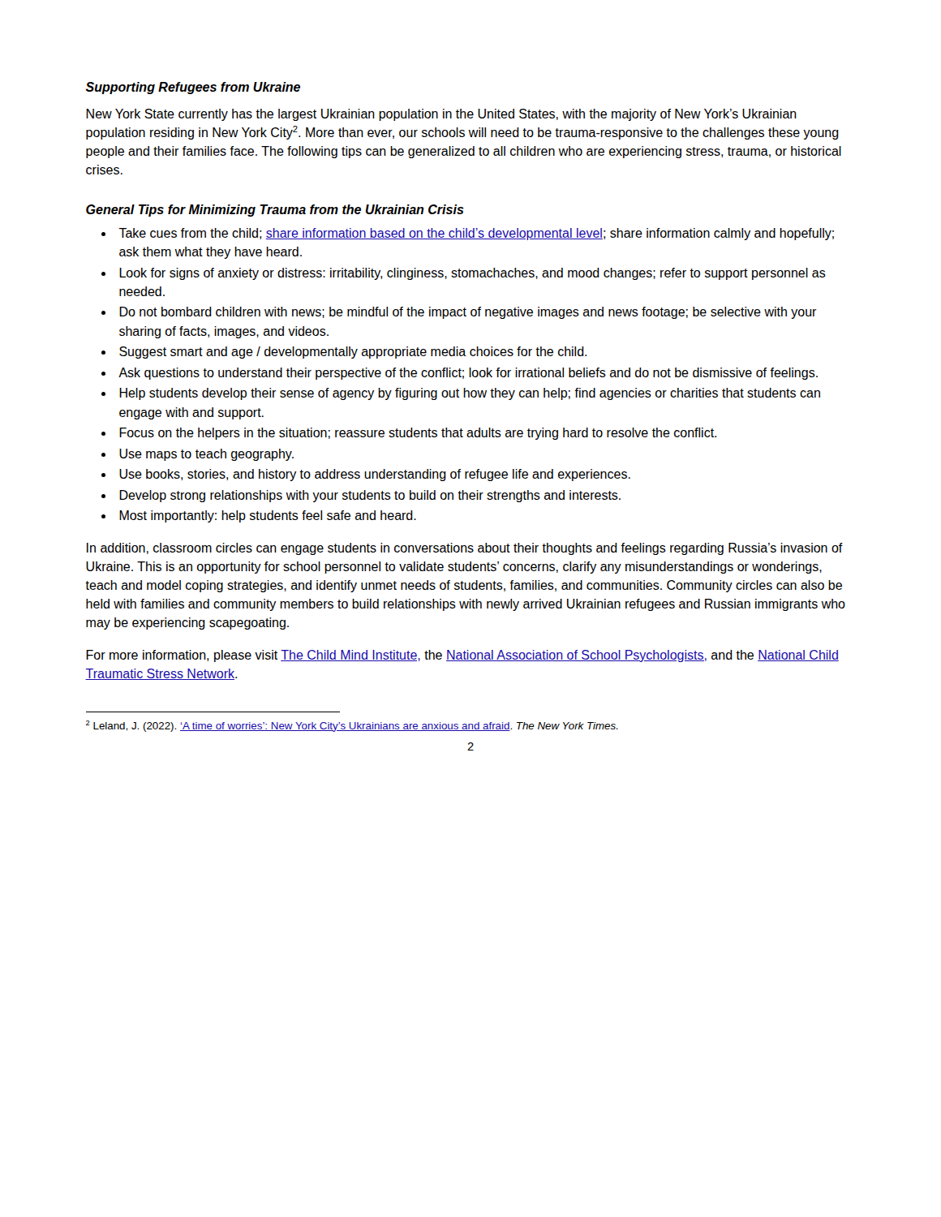Supporting Refugees from Ukraine
New York State currently has the largest Ukrainian population in the United States, with the majority of New York’s Ukrainian population residing in New York City2. More than ever, our schools will need to be trauma-responsive to the challenges these young people and their families face. The following tips can be generalized to all children who are experiencing stress, trauma, or historical crises.
General Tips for Minimizing Trauma from the Ukrainian Crisis
Take cues from the child; share information based on the child’s developmental level; share information calmly and hopefully; ask them what they have heard.
Look for signs of anxiety or distress: irritability, clinginess, stomachaches, and mood changes; refer to support personnel as needed.
Do not bombard children with news; be mindful of the impact of negative images and news footage; be selective with your sharing of facts, images, and videos.
Suggest smart and age / developmentally appropriate media choices for the child.
Ask questions to understand their perspective of the conflict; look for irrational beliefs and do not be dismissive of feelings.
Help students develop their sense of agency by figuring out how they can help; find agencies or charities that students can engage with and support.
Focus on the helpers in the situation; reassure students that adults are trying hard to resolve the conflict.
Use maps to teach geography.
Use books, stories, and history to address understanding of refugee life and experiences.
Develop strong relationships with your students to build on their strengths and interests.
Most importantly: help students feel safe and heard.
In addition, classroom circles can engage students in conversations about their thoughts and feelings regarding Russia’s invasion of Ukraine. This is an opportunity for school personnel to validate students’ concerns, clarify any misunderstandings or wonderings, teach and model coping strategies, and identify unmet needs of students, families, and communities. Community circles can also be held with families and community members to build relationships with newly arrived Ukrainian refugees and Russian immigrants who may be experiencing scapegoating.
For more information, please visit The Child Mind Institute, the National Association of School Psychologists, and the National Child Traumatic Stress Network.
2 Leland, J. (2022). ‘A time of worries’: New York City’s Ukrainians are anxious and afraid. The New York Times.
2